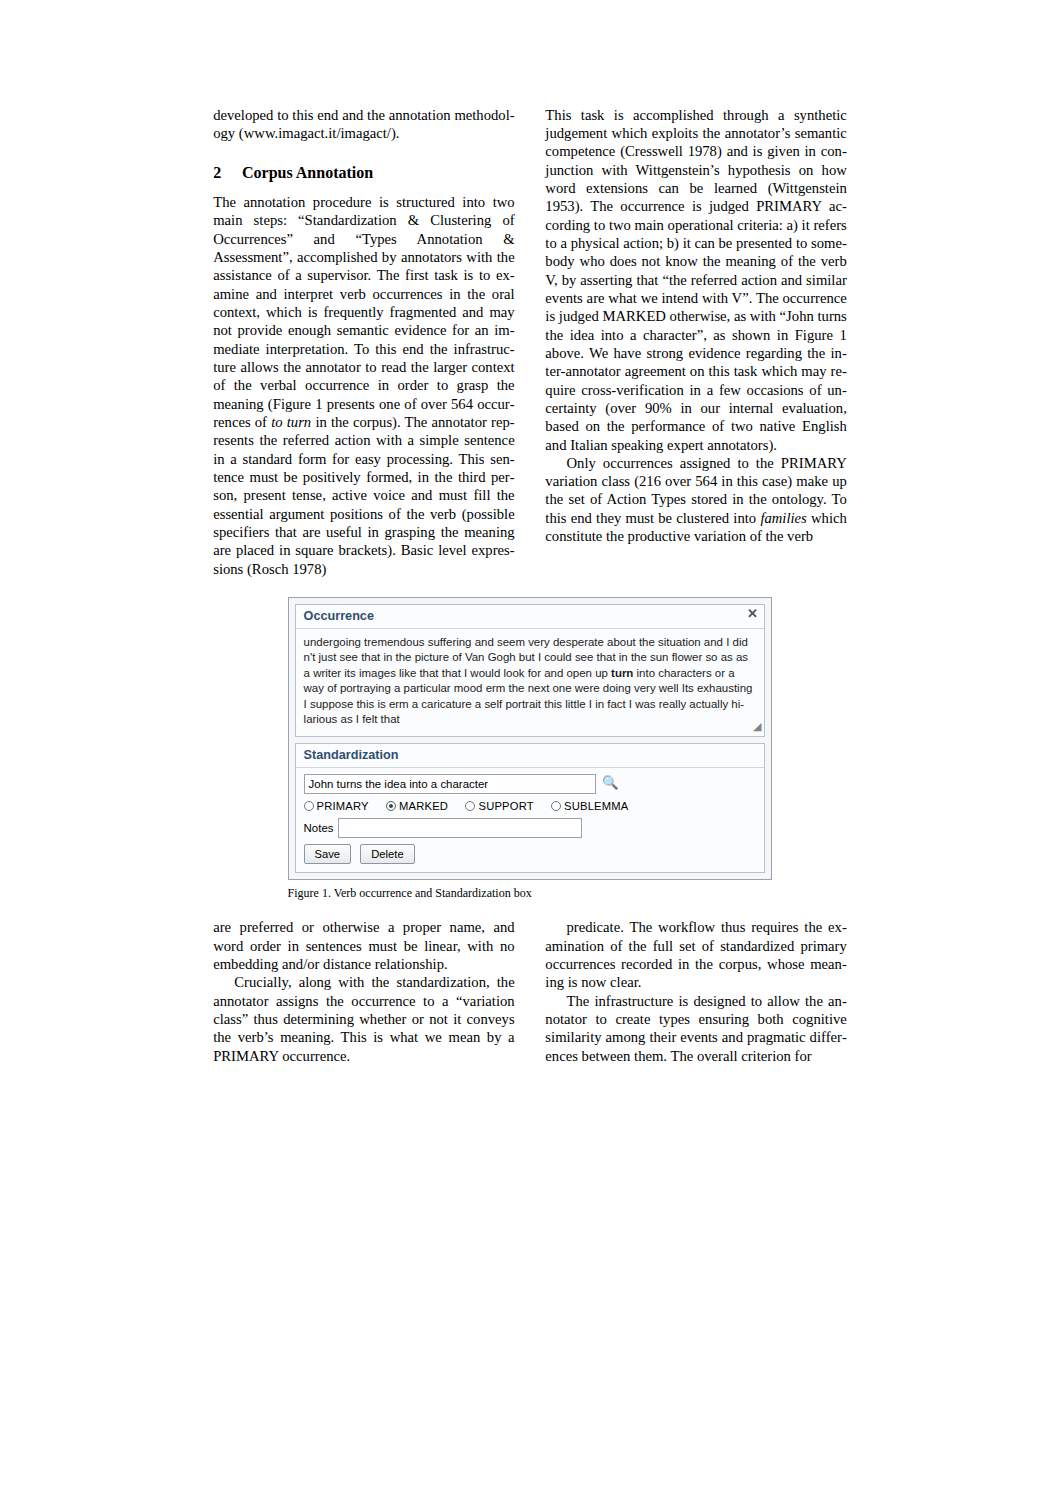developed to this end and the annotation methodology (www.imagact.it/imagact/).
2 Corpus Annotation
The annotation procedure is structured into two main steps: “Standardization & Clustering of Occurrences” and “Types Annotation & Assessment”, accomplished by annotators with the assistance of a supervisor. The first task is to examine and interpret verb occurrences in the oral context, which is frequently fragmented and may not provide enough semantic evidence for an immediate interpretation. To this end the infrastructure allows the annotator to read the larger context of the verbal occurrence in order to grasp the meaning (Figure 1 presents one of over 564 occurrences of to turn in the corpus). The annotator represents the referred action with a simple sentence in a standard form for easy processing. This sentence must be positively formed, in the third person, present tense, active voice and must fill the essential argument positions of the verb (possible specifiers that are useful in grasping the meaning are placed in square brackets). Basic level expressions (Rosch 1978)
This task is accomplished through a synthetic judgement which exploits the annotator’s semantic competence (Cresswell 1978) and is given in conjunction with Wittgenstein’s hypothesis on how word extensions can be learned (Wittgenstein 1953). The occurrence is judged PRIMARY according to two main operational criteria: a) it refers to a physical action; b) it can be presented to somebody who does not know the meaning of the verb V, by asserting that “the referred action and similar events are what we intend with V”. The occurrence is judged MARKED otherwise, as with “John turns the idea into a character”, as shown in Figure 1 above. We have strong evidence regarding the inter-annotator agreement on this task which may require cross-verification in a few occasions of uncertainty (over 90% in our internal evaluation, based on the performance of two native English and Italian speaking expert annotators).
Only occurrences assigned to the PRIMARY variation class (216 over 564 in this case) make up the set of Action Types stored in the ontology. To this end they must be clustered into families which constitute the productive variation of the verb
Occurrence✕
undergoing tremendous suffering and seem very desperate about the situation and I did n't just see that in the picture of Van Gogh but I could see that in the sun flower so as as a writer its images like that that I would look for and open up turn into characters or a way of portraying a particular mood erm the next one were doing very well Its exhausting I suppose this is erm a caricature a self portrait this little I in fact I was really actually hilarious as I felt that ◢
Standardization
John turns the idea into a character
🔍
PRIMARY MARKED SUPPORT SUBLEMMA
Notes
Save Delete
Figure 1. Verb occurrence and Standardization box
are preferred or otherwise a proper name, and word order in sentences must be linear, with no embedding and/or distance relationship.
Crucially, along with the standardization, the annotator assigns the occurrence to a “variation class” thus determining whether or not it conveys the verb’s meaning. This is what we mean by a PRIMARY occurrence.
predicate. The workflow thus requires the examination of the full set of standardized primary occurrences recorded in the corpus, whose meaning is now clear.
The infrastructure is designed to allow the annotator to create types ensuring both cognitive similarity among their events and pragmatic differences between them. The overall criterion for